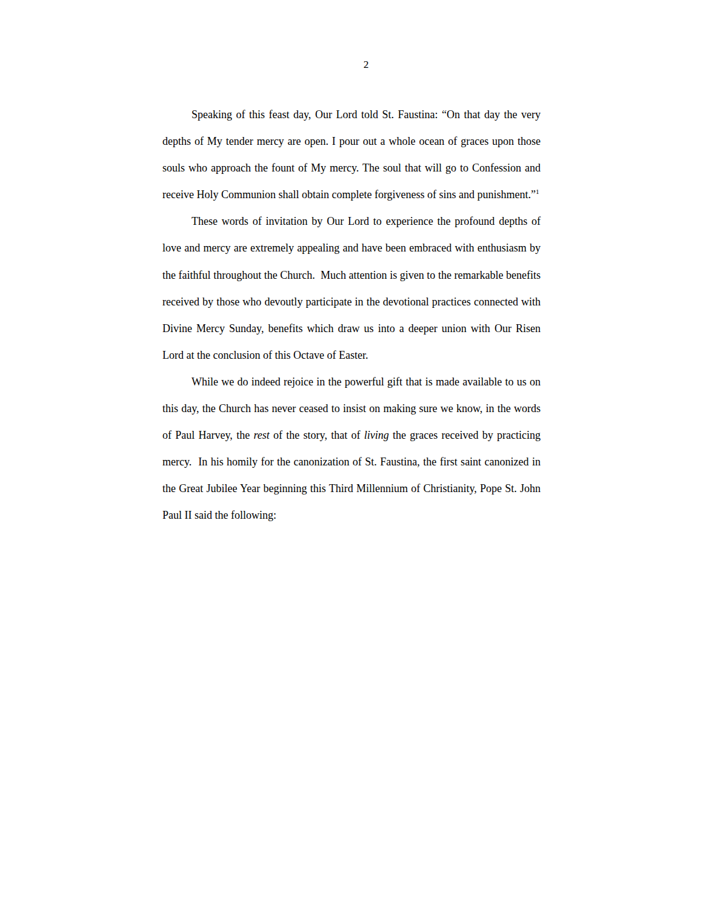2
Speaking of this feast day, Our Lord told St. Faustina: “On that day the very depths of My tender mercy are open. I pour out a whole ocean of graces upon those souls who approach the fount of My mercy. The soul that will go to Confession and receive Holy Communion shall obtain complete forgiveness of sins and punishment.”1
These words of invitation by Our Lord to experience the profound depths of love and mercy are extremely appealing and have been embraced with enthusiasm by the faithful throughout the Church. Much attention is given to the remarkable benefits received by those who devoutly participate in the devotional practices connected with Divine Mercy Sunday, benefits which draw us into a deeper union with Our Risen Lord at the conclusion of this Octave of Easter.
While we do indeed rejoice in the powerful gift that is made available to us on this day, the Church has never ceased to insist on making sure we know, in the words of Paul Harvey, the rest of the story, that of living the graces received by practicing mercy. In his homily for the canonization of St. Faustina, the first saint canonized in the Great Jubilee Year beginning this Third Millennium of Christianity, Pope St. John Paul II said the following: